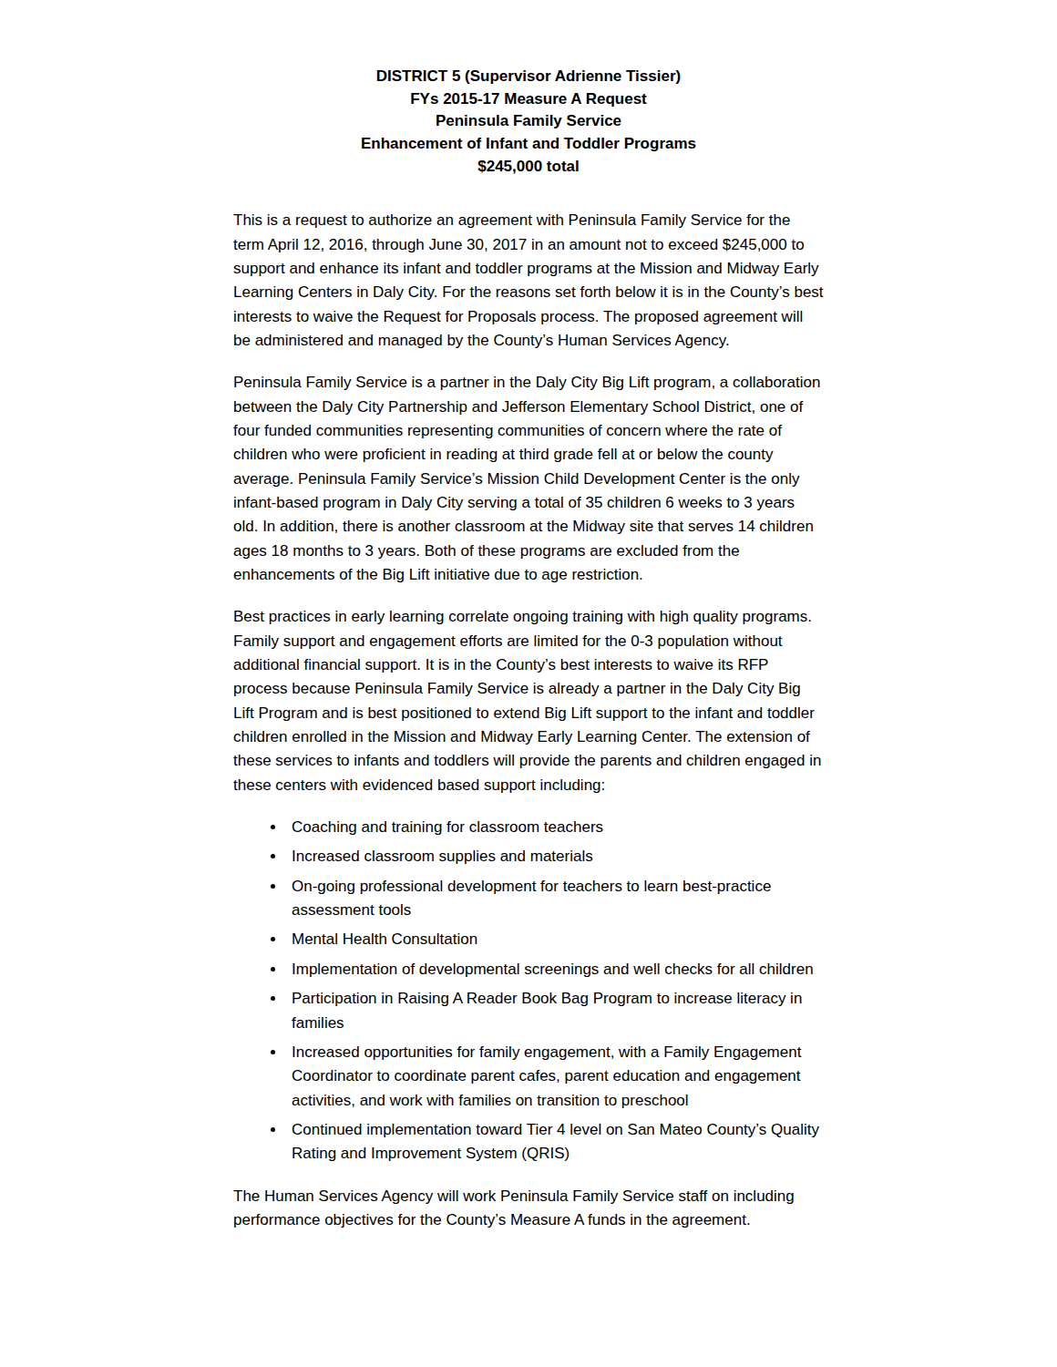DISTRICT 5 (Supervisor Adrienne Tissier)
FYs 2015-17 Measure A Request
Peninsula Family Service
Enhancement of Infant and Toddler Programs
$245,000 total
This is a request to authorize an agreement with Peninsula Family Service for the term April 12, 2016, through June 30, 2017 in an amount not to exceed $245,000 to support and enhance its infant and toddler programs at the Mission and Midway Early Learning Centers in Daly City. For the reasons set forth below it is in the County’s best interests to waive the Request for Proposals process. The proposed agreement will be administered and managed by the County’s Human Services Agency.
Peninsula Family Service is a partner in the Daly City Big Lift program, a collaboration between the Daly City Partnership and Jefferson Elementary School District, one of four funded communities representing communities of concern where the rate of children who were proficient in reading at third grade fell at or below the county average. Peninsula Family Service’s Mission Child Development Center is the only infant-based program in Daly City serving a total of 35 children 6 weeks to 3 years old. In addition, there is another classroom at the Midway site that serves 14 children ages 18 months to 3 years. Both of these programs are excluded from the enhancements of the Big Lift initiative due to age restriction.
Best practices in early learning correlate ongoing training with high quality programs. Family support and engagement efforts are limited for the 0-3 population without additional financial support. It is in the County’s best interests to waive its RFP process because Peninsula Family Service is already a partner in the Daly City Big Lift Program and is best positioned to extend Big Lift support to the infant and toddler children enrolled in the Mission and Midway Early Learning Center. The extension of these services to infants and toddlers will provide the parents and children engaged in these centers with evidenced based support including:
Coaching and training for classroom teachers
Increased classroom supplies and materials
On-going professional development for teachers to learn best-practice assessment tools
Mental Health Consultation
Implementation of developmental screenings and well checks for all children
Participation in Raising A Reader Book Bag Program to increase literacy in families
Increased opportunities for family engagement, with a Family Engagement Coordinator to coordinate parent cafes, parent education and engagement activities, and work with families on transition to preschool
Continued implementation toward Tier 4 level on San Mateo County’s Quality Rating and Improvement System (QRIS)
The Human Services Agency will work Peninsula Family Service staff on including performance objectives for the County’s Measure A funds in the agreement.